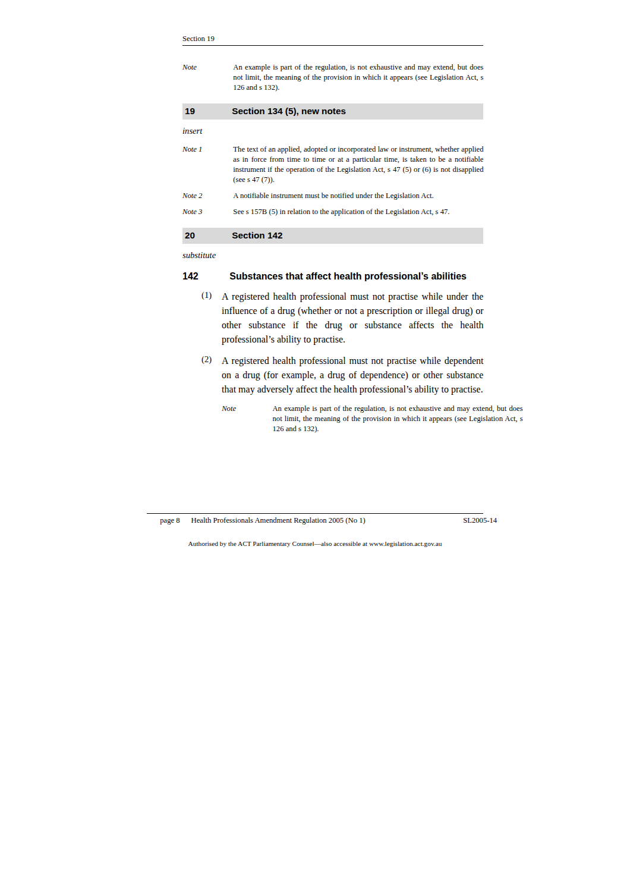Section 19
Note
An example is part of the regulation, is not exhaustive and may extend, but does not limit, the meaning of the provision in which it appears (see Legislation Act, s 126 and s 132).
19
Section 134 (5), new notes
insert
Note 1
The text of an applied, adopted or incorporated law or instrument, whether applied as in force from time to time or at a particular time, is taken to be a notifiable instrument if the operation of the Legislation Act, s 47 (5) or (6) is not disapplied (see s 47 (7)).
Note 2
A notifiable instrument must be notified under the Legislation Act.
Note 3
See s 157B (5) in relation to the application of the Legislation Act, s 47.
20
Section 142
substitute
142
Substances that affect health professional’s abilities
(1)
A registered health professional must not practise while under the influence of a drug (whether or not a prescription or illegal drug) or other substance if the drug or substance affects the health professional’s ability to practise.
(2)
A registered health professional must not practise while dependent on a drug (for example, a drug of dependence) or other substance that may adversely affect the health professional’s ability to practise.
Note
An example is part of the regulation, is not exhaustive and may extend, but does not limit, the meaning of the provision in which it appears (see Legislation Act, s 126 and s 132).
page 8 Health Professionals Amendment Regulation 2005 (No 1)
SL2005-14
Authorised by the ACT Parliamentary Counsel—also accessible at www.legislation.act.gov.au